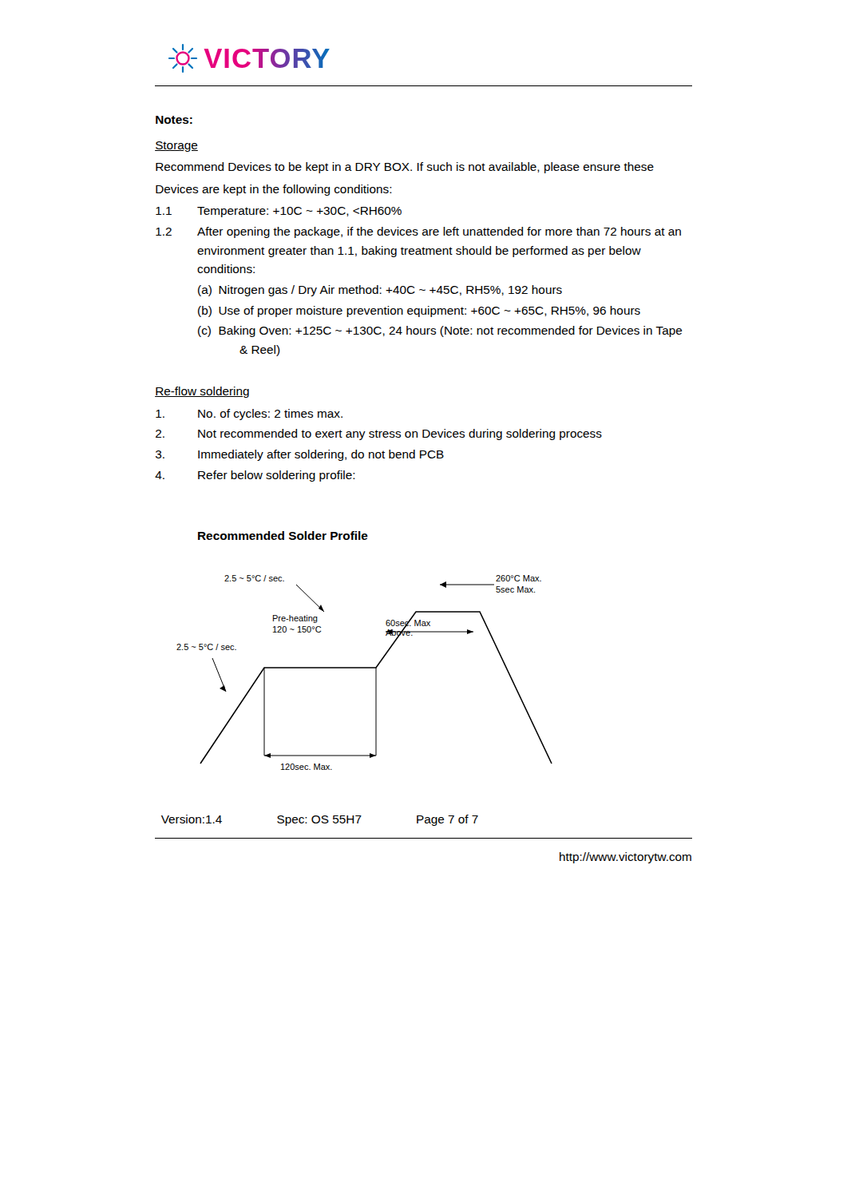VICTORY
Notes:
Storage
Recommend Devices to be kept in a DRY BOX. If such is not available, please ensure these
Devices are kept in the following conditions:
1.1 Temperature: +10C ~ +30C, <RH60%
1.2 After opening the package, if the devices are left unattended for more than 72 hours at an environment greater than 1.1, baking treatment should be performed as per below conditions:
(a) Nitrogen gas / Dry Air method: +40C ~ +45C, RH5%, 192 hours
(b) Use of proper moisture prevention equipment: +60C ~ +65C, RH5%, 96 hours
(c) Baking Oven: +125C ~ +130C, 24 hours (Note: not recommended for Devices in Tape
& Reel)
Re-flow soldering
1. No. of cycles: 2 times max.
2. Not recommended to exert any stress on Devices during soldering process
3. Immediately after soldering, do not bend PCB
4. Refer below soldering profile:
Recommended Solder Profile
120sec. Max. 60sec. Max Above. Pre-heating 120 ~ 150°C 2.5 ~ 5°C / sec. 2.5 ~ 5°C / sec. 260°C Max. 5sec Max.
Version:1.4 Spec: OS 55H7 Page 7 of 7
http://www.victorytw.com